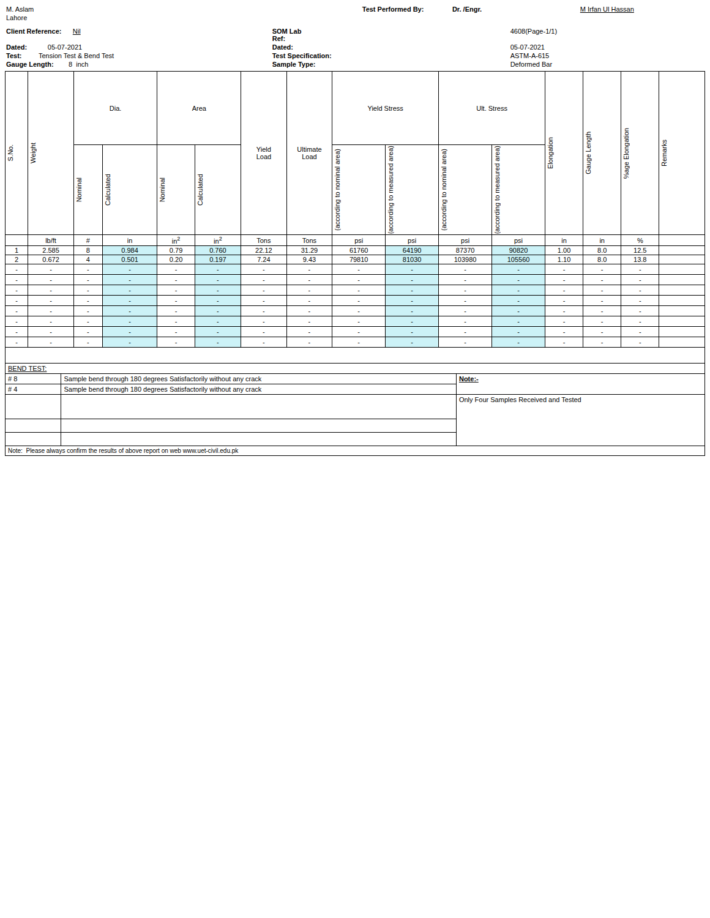| M. Aslam | Test Performed By: | Dr. /Engr. | M Irfan Ul Hassan |
| Lahore | |
| Client Reference: Nil | SOM Lab Ref: | 4608(Page-1/1) |
| Dated: 05-07-2021 | Dated: | 05-07-2021 |
| Test: Tension Test & Bend Test | Test Specification: | ASTM-A-615 |
| Gauge Length: 8 inch | Sample Type: | Deformed Bar |
| S.No. | Weight | Dia. | Area | Yield Load | Ultimate Load | Yield Stress | Ult. Stress | Elongation | Gauge Length | %age Elongation | Remarks |
| --- | --- | --- | --- | --- | --- | --- | --- | --- | --- | --- | --- |
| Nominal | Calculated | Nominal | Calculated | (according to nominal area) | (according to measured area) | (according to nominal area) | (according to measured area) |
| | lb/ft | # | in | in 2 | in 2 | Tons | Tons | psi | psi | psi | psi | in | in | % | |
| 1 | 2.585 | 8 | 0.984 | 0.79 | 0.760 | 22.12 | 31.29 | 61760 | 64190 | 87370 | 90820 | 1.00 | 8.0 | 12.5 | |
| 2 | 0.672 | 4 | 0.501 | 0.20 | 0.197 | 7.24 | 9.43 | 79810 | 81030 | 103980 | 105560 | 1.10 | 8.0 | 13.8 | |
| - | - | - | - | - | - | - | - | - | - | - | - | - | - | - | |
| - | - | - | - | - | - | - | - | - | - | - | - | - | - | - | |
| - | - | - | - | - | - | - | - | - | - | - | - | - | - | - | |
| - | - | - | - | - | - | - | - | - | - | - | - | - | - | - | |
| - | - | - | - | - | - | - | - | - | - | - | - | - | - | - | |
| - | - | - | - | - | - | - | - | - | - | - | - | - | - | - | |
| - | - | - | - | - | - | - | - | - | - | - | - | - | - | - | |
| - | - | - | - | - | - | - | - | - | - | - | - | - | - | - | |
| BEND TEST: |
| # 8 | Sample bend through 180 degrees Satisfactorily without any crack | Note:- |
| # 4 | Sample bend through 180 degrees Satisfactorily without any crack |
| | | Only Four Samples Received and Tested |
| Note: Please always confirm the results of above report on web www.uet-civil.edu.pk |